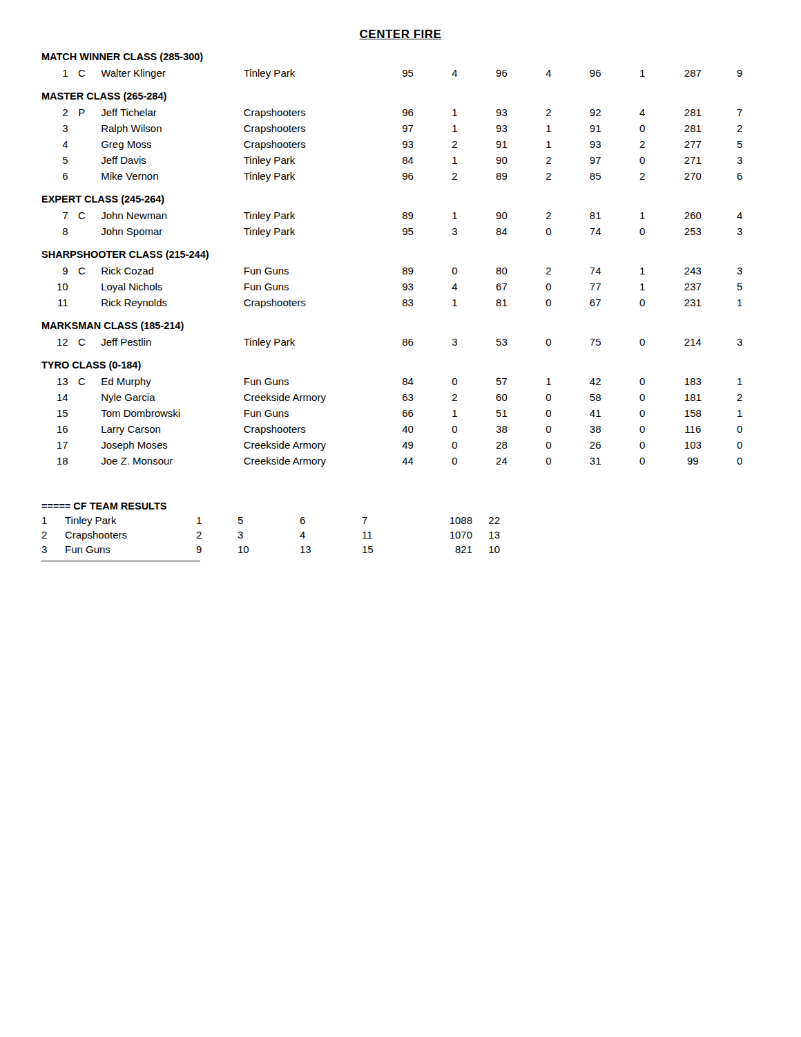CENTER FIRE
MATCH WINNER CLASS (285-300)
| 1 | C | Walter Klinger | Tinley Park | 95 | 4 | 96 | 4 | 96 | 1 | 287 | 9 |
MASTER CLASS (265-284)
| 2 | P | Jeff Tichelar | Crapshooters | 96 | 1 | 93 | 2 | 92 | 4 | 281 | 7 |
| 3 | | Ralph Wilson | Crapshooters | 97 | 1 | 93 | 1 | 91 | 0 | 281 | 2 |
| 4 | | Greg Moss | Crapshooters | 93 | 2 | 91 | 1 | 93 | 2 | 277 | 5 |
| 5 | | Jeff Davis | Tinley Park | 84 | 1 | 90 | 2 | 97 | 0 | 271 | 3 |
| 6 | | Mike Vernon | Tinley Park | 96 | 2 | 89 | 2 | 85 | 2 | 270 | 6 |
EXPERT CLASS (245-264)
| 7 | C | John Newman | Tinley Park | 89 | 1 | 90 | 2 | 81 | 1 | 260 | 4 |
| 8 | | John Spomar | Tinley Park | 95 | 3 | 84 | 0 | 74 | 0 | 253 | 3 |
SHARPSHOOTER CLASS (215-244)
| 9 | C | Rick Cozad | Fun Guns | 89 | 0 | 80 | 2 | 74 | 1 | 243 | 3 |
| 10 | | Loyal Nichols | Fun Guns | 93 | 4 | 67 | 0 | 77 | 1 | 237 | 5 |
| 11 | | Rick Reynolds | Crapshooters | 83 | 1 | 81 | 0 | 67 | 0 | 231 | 1 |
MARKSMAN CLASS (185-214)
| 12 | C | Jeff Pestlin | Tinley Park | 86 | 3 | 53 | 0 | 75 | 0 | 214 | 3 |
TYRO CLASS (0-184)
| 13 | C | Ed Murphy | Fun Guns | 84 | 0 | 57 | 1 | 42 | 0 | 183 | 1 |
| 14 | | Nyle Garcia | Creekside Armory | 63 | 2 | 60 | 0 | 58 | 0 | 181 | 2 |
| 15 | | Tom Dombrowski | Fun Guns | 66 | 1 | 51 | 0 | 41 | 0 | 158 | 1 |
| 16 | | Larry Carson | Crapshooters | 40 | 0 | 38 | 0 | 38 | 0 | 116 | 0 |
| 17 | | Joseph Moses | Creekside Armory | 49 | 0 | 28 | 0 | 26 | 0 | 103 | 0 |
| 18 | | Joe Z. Monsour | Creekside Armory | 44 | 0 | 24 | 0 | 31 | 0 | 99 | 0 |
===== CF TEAM RESULTS
| 1 | Tinley Park | 1 | 5 | 6 | 7 | 1088 | 22 |
| 2 | Crapshooters | 2 | 3 | 4 | 11 | 1070 | 13 |
| 3 | Fun Guns | 9 | 10 | 13 | 15 | 821 | 10 |